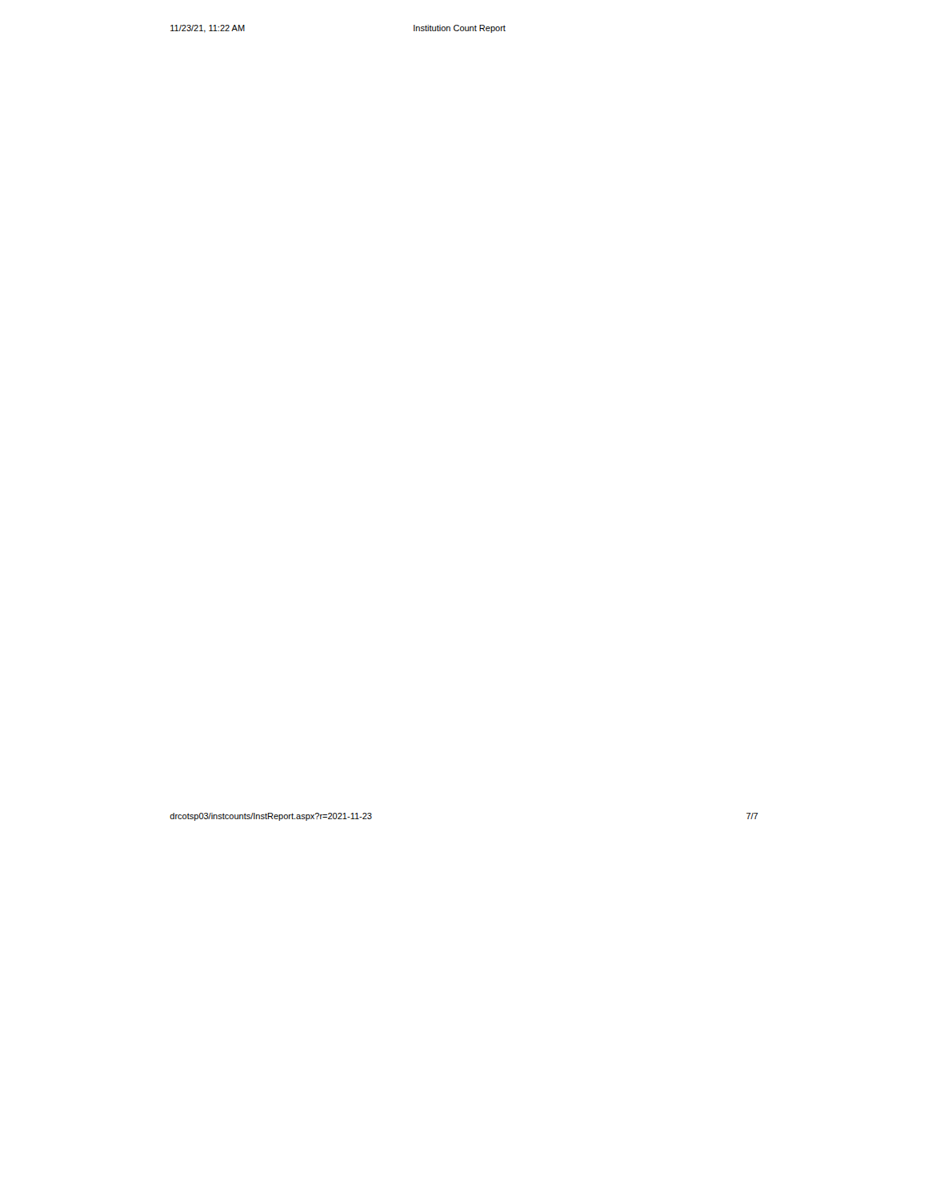11/23/21, 11:22 AM Institution Count Report
drcotsp03/instcounts/InstReport.aspx?r=2021-11-23 7/7